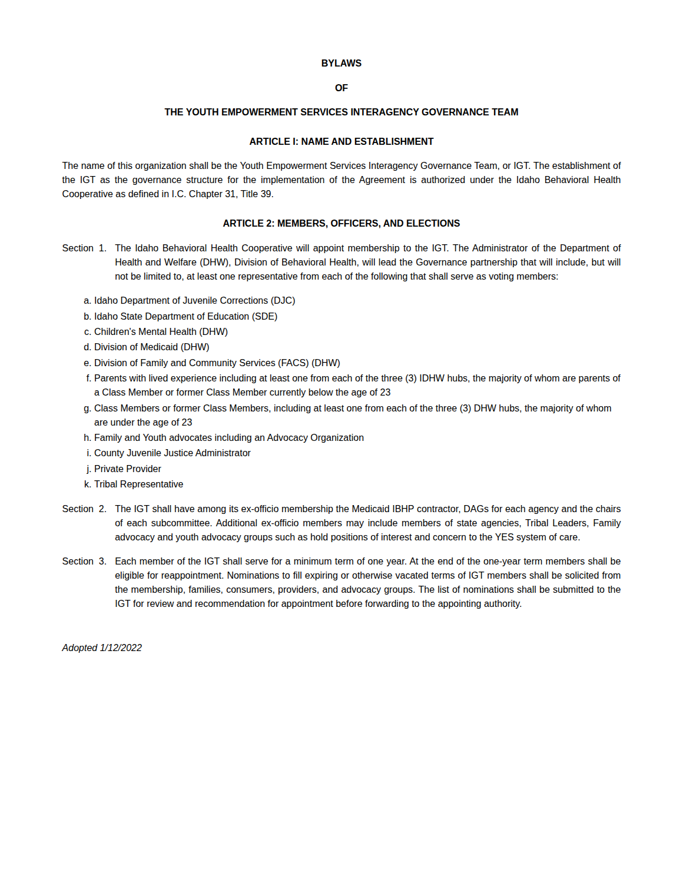BYLAWS
OF
THE YOUTH EMPOWERMENT SERVICES INTERAGENCY GOVERNANCE TEAM
ARTICLE I: NAME AND ESTABLISHMENT
The name of this organization shall be the Youth Empowerment Services Interagency Governance Team, or IGT. The establishment of the IGT as the governance structure for the implementation of the Agreement is authorized under the Idaho Behavioral Health Cooperative as defined in I.C. Chapter 31, Title 39.
ARTICLE 2: MEMBERS, OFFICERS, AND ELECTIONS
Section 1.
The Idaho Behavioral Health Cooperative will appoint membership to the IGT. The Administrator of the Department of Health and Welfare (DHW), Division of Behavioral Health, will lead the Governance partnership that will include, but will not be limited to, at least one representative from each of the following that shall serve as voting members:
Idaho Department of Juvenile Corrections (DJC)
Idaho State Department of Education (SDE)
Children's Mental Health (DHW)
Division of Medicaid (DHW)
Division of Family and Community Services (FACS) (DHW)
Parents with lived experience including at least one from each of the three (3) IDHW hubs, the majority of whom are parents of a Class Member or former Class Member currently below the age of 23
Class Members or former Class Members, including at least one from each of the three (3) DHW hubs, the majority of whom are under the age of 23
Family and Youth advocates including an Advocacy Organization
County Juvenile Justice Administrator
Private Provider
Tribal Representative
Section 2.
The IGT shall have among its ex-officio membership the Medicaid IBHP contractor, DAGs for each agency and the chairs of each subcommittee. Additional ex-officio members may include members of state agencies, Tribal Leaders, Family advocacy and youth advocacy groups such as hold positions of interest and concern to the YES system of care.
Section 3.
Each member of the IGT shall serve for a minimum term of one year. At the end of the one-year term members shall be eligible for reappointment. Nominations to fill expiring or otherwise vacated terms of IGT members shall be solicited from the membership, families, consumers, providers, and advocacy groups. The list of nominations shall be submitted to the IGT for review and recommendation for appointment before forwarding to the appointing authority.
Adopted 1/12/2022